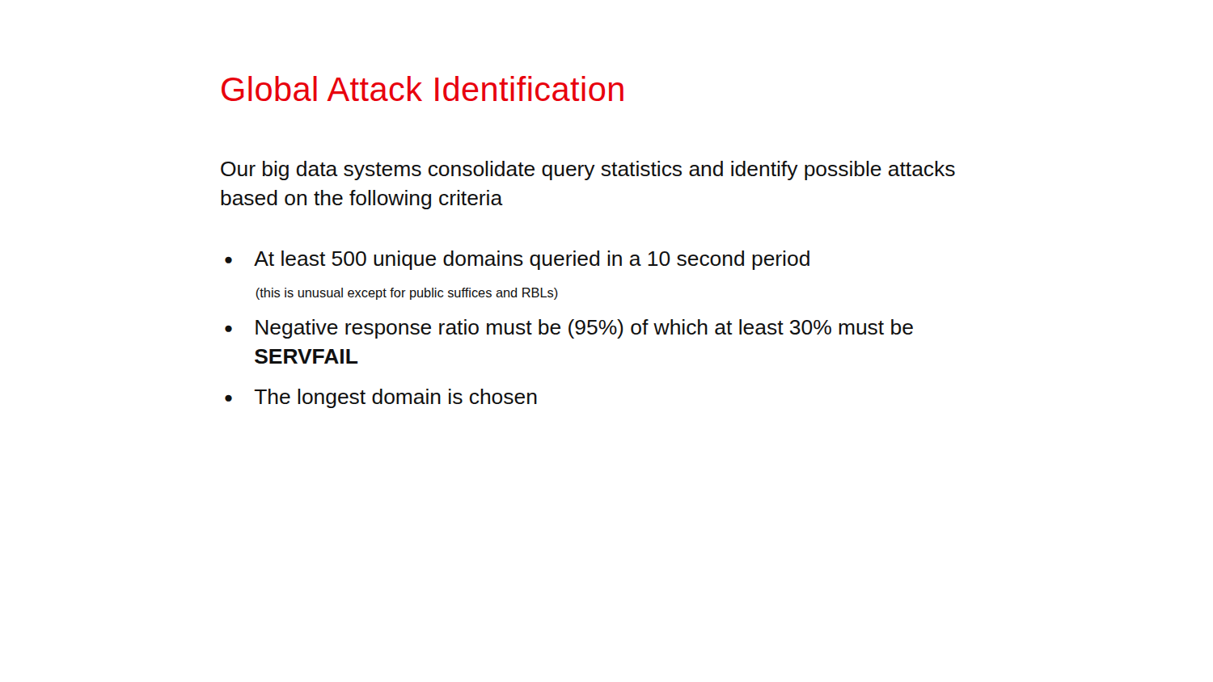Global Attack Identification
Our big data systems consolidate query statistics and identify possible attacks based on the following criteria
At least 500 unique domains queried in a 10 second period (this is unusual except for public suffices and RBLs)
Negative response ratio must be (95%) of which at least 30% must be SERVFAIL
The longest domain is chosen